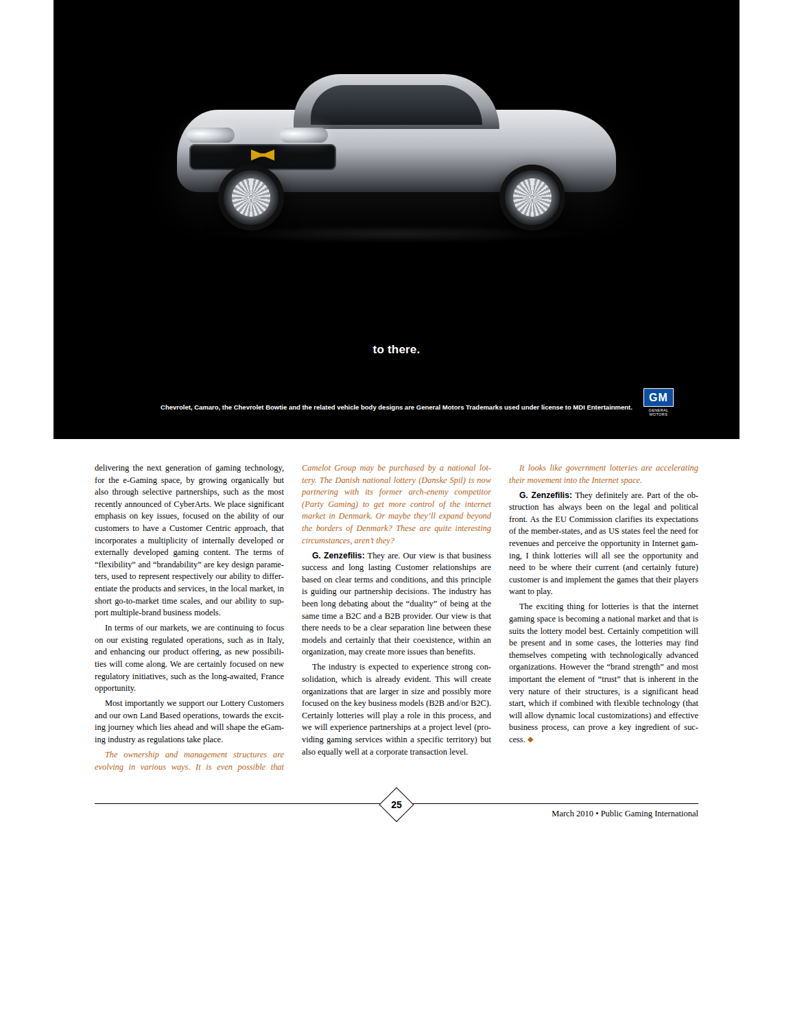to there.
Chevrolet, Camaro, the Chevrolet Bowtie and the related vehicle body designs are General Motors Trademarks used under license to MDI Entertainment.
GM
GENERAL
MOTORS
delivering the next generation of gaming technology, for the e-Gaming space, by growing organically but also through selective partnerships, such as the most recently announced of CyberArts. We place significant emphasis on key issues, focused on the ability of our customers to have a Customer Centric approach, that incorporates a multiplicity of internally developed or externally developed gaming content. The terms of “flexibility” and “brandability” are key design parameters, used to represent respectively our ability to differentiate the products and services, in the local market, in short go-to-market time scales, and our ability to support multiple-brand business models.
In terms of our markets, we are continuing to focus on our existing regulated operations, such as in Italy, and enhancing our product offering, as new possibilities will come along. We are certainly focused on new regulatory initiatives, such as the long-awaited, France opportunity.
Most importantly we support our Lottery Customers and our own Land Based operations, towards the exciting journey which lies ahead and will shape the eGaming industry as regulations take place.
The ownership and management structures are evolving in various ways. It is even possible that Camelot Group may be purchased by a national lottery. The Danish national lottery (Danske Spil) is now partnering with its former arch-enemy competitor (Party Gaming) to get more control of the internet market in Denmark. Or maybe they’ll expand beyond the borders of Denmark? These are quite interesting circumstances, aren’t they?
G. Zenzefilis: They are. Our view is that business success and long lasting Customer relationships are based on clear terms and conditions, and this principle is guiding our partnership decisions. The industry has been long debating about the “duality” of being at the same time a B2C and a B2B provider. Our view is that there needs to be a clear separation line between these models and certainly that their coexistence, within an organization, may create more issues than benefits.
The industry is expected to experience strong consolidation, which is already evident. This will create organizations that are larger in size and possibly more focused on the key business models (B2B and/or B2C). Certainly lotteries will play a role in this process, and we will experience partnerships at a project level (providing gaming services within a specific territory) but also equally well at a corporate transaction level.
It looks like government lotteries are accelerating their movement into the Internet space.
G. Zenzefilis: They definitely are. Part of the obstruction has always been on the legal and political front. As the EU Commission clarifies its expectations of the member-states, and as US states feel the need for revenues and perceive the opportunity in Internet gaming, I think lotteries will all see the opportunity and need to be where their current (and certainly future) customer is and implement the games that their players want to play.
The exciting thing for lotteries is that the internet gaming space is becoming a national market and that is suits the lottery model best. Certainly competition will be present and in some cases, the lotteries may find themselves competing with technologically advanced organizations. However the “brand strength” and most important the element of “trust” that is inherent in the very nature of their structures, is a significant head start, which if combined with flexible technology (that will allow dynamic local customizations) and effective business process, can prove a key ingredient of success. ◆
25
March 2010 • Public Gaming International